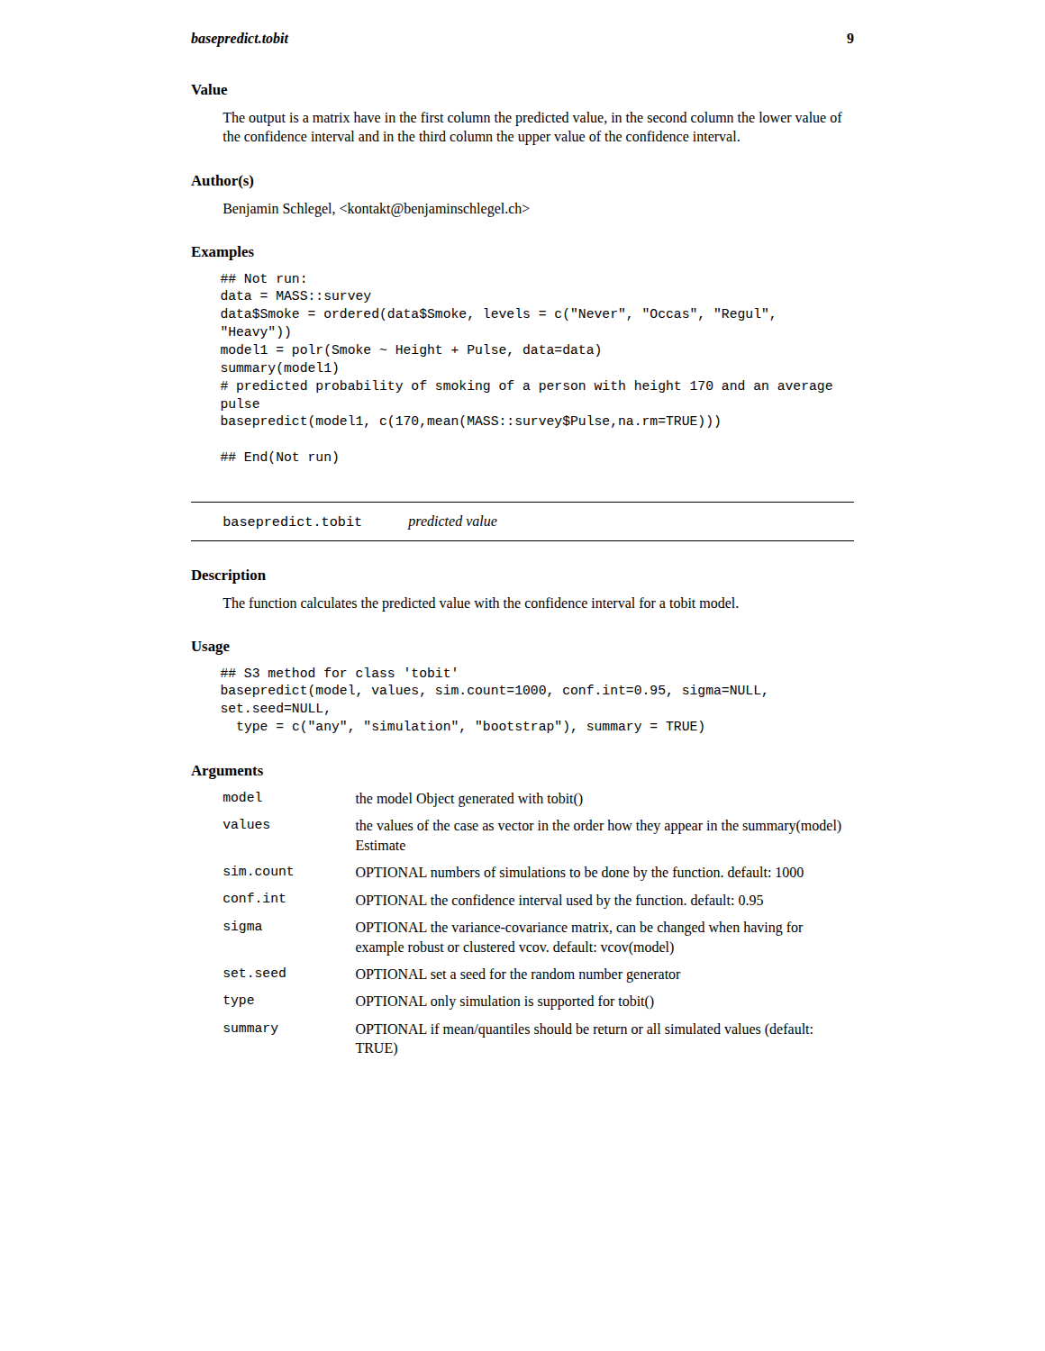basepredict.tobit 9
Value
The output is a matrix have in the first column the predicted value, in the second column the lower value of the confidence interval and in the third column the upper value of the confidence interval.
Author(s)
Benjamin Schlegel, <kontakt@benjaminschlegel.ch>
Examples
## Not run: 
data = MASS::survey
data$Smoke = ordered(data$Smoke, levels = c("Never", "Occas", "Regul", "Heavy"))
model1 = polr(Smoke ~ Height + Pulse, data=data)
summary(model1)
# predicted probability of smoking of a person with height 170 and an average pulse
basepredict(model1, c(170,mean(MASS::survey$Pulse,na.rm=TRUE)))

## End(Not run)
basepredict.tobit predicted value
Description
The function calculates the predicted value with the confidence interval for a tobit model.
Usage
## S3 method for class 'tobit'
basepredict(model, values, sim.count=1000, conf.int=0.95, sigma=NULL, set.seed=NULL,
  type = c("any", "simulation", "bootstrap"), summary = TRUE)
Arguments
model
the model Object generated with tobit()
values
the values of the case as vector in the order how they appear in the summary(model) Estimate
sim.count
OPTIONAL numbers of simulations to be done by the function. default: 1000
conf.int
OPTIONAL the confidence interval used by the function. default: 0.95
sigma
OPTIONAL the variance-covariance matrix, can be changed when having for example robust or clustered vcov. default: vcov(model)
set.seed
OPTIONAL set a seed for the random number generator
type
OPTIONAL only simulation is supported for tobit()
summary
OPTIONAL if mean/quantiles should be return or all simulated values (default: TRUE)